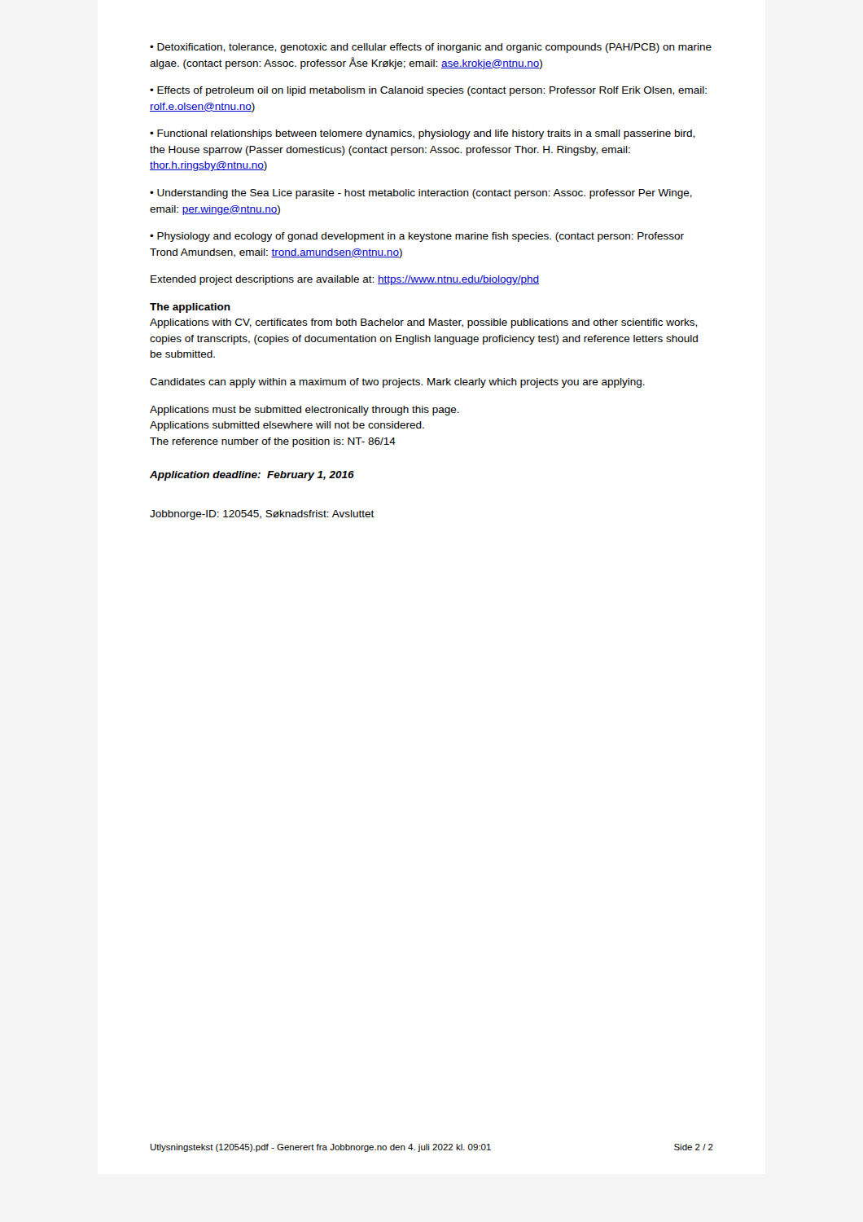• Detoxification, tolerance, genotoxic and cellular effects of inorganic and organic compounds (PAH/PCB) on marine algae. (contact person: Assoc. professor Åse Krøkje; email: ase.krokje@ntnu.no)
• Effects of petroleum oil on lipid metabolism in Calanoid species (contact person: Professor Rolf Erik Olsen, email: rolf.e.olsen@ntnu.no)
• Functional relationships between telomere dynamics, physiology and life history traits in a small passerine bird, the House sparrow (Passer domesticus) (contact person: Assoc. professor Thor. H. Ringsby, email: thor.h.ringsby@ntnu.no)
• Understanding the Sea Lice parasite - host metabolic interaction (contact person: Assoc. professor Per Winge, email: per.winge@ntnu.no)
• Physiology and ecology of gonad development in a keystone marine fish species. (contact person: Professor Trond Amundsen, email: trond.amundsen@ntnu.no)
Extended project descriptions are available at: https://www.ntnu.edu/biology/phd
The application
Applications with CV, certificates from both Bachelor and Master, possible publications and other scientific works, copies of transcripts, (copies of documentation on English language proficiency test) and reference letters should be submitted.
Candidates can apply within a maximum of two projects. Mark clearly which projects you are applying.
Applications must be submitted electronically through this page.
Applications submitted elsewhere will not be considered.
The reference number of the position is: NT- 86/14
Application deadline: February 1, 2016
Jobbnorge-ID: 120545, Søknadsfrist: Avsluttet
Utlysningstekst (120545).pdf - Generert fra Jobbnorge.no den 4. juli 2022 kl. 09:01 Side 2 / 2